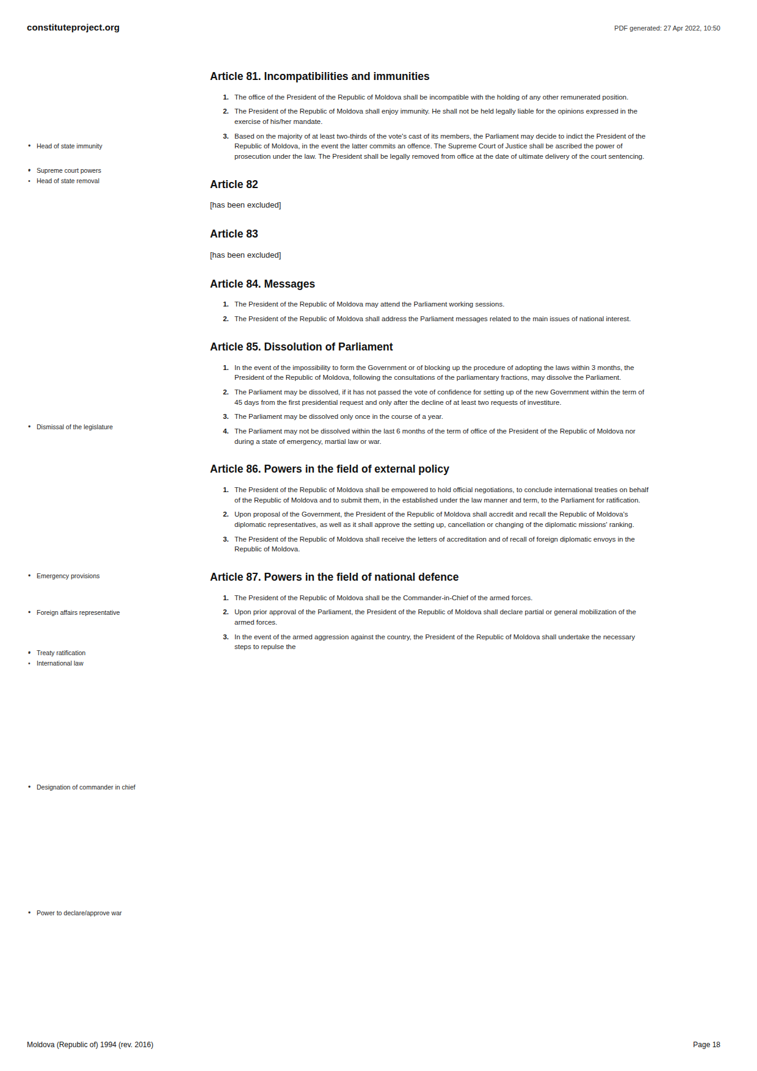constituteproject.org
PDF generated: 27 Apr 2022, 10:50
Head of state immunity
Supreme court powers Head of state removal
Dismissal of the legislature
Emergency provisions
Foreign affairs representative
Treaty ratification International law
Designation of commander in chief
Power to declare/approve war
Article 81. Incompatibilities and immunities
The office of the President of the Republic of Moldova shall be incompatible with the holding of any other remunerated position.
The President of the Republic of Moldova shall enjoy immunity. He shall not be held legally liable for the opinions expressed in the exercise of his/her mandate.
Based on the majority of at least two-thirds of the vote's cast of its members, the Parliament may decide to indict the President of the Republic of Moldova, in the event the latter commits an offence. The Supreme Court of Justice shall be ascribed the power of prosecution under the law. The President shall be legally removed from office at the date of ultimate delivery of the court sentencing.
Article 82
[has been excluded]
Article 83
[has been excluded]
Article 84. Messages
The President of the Republic of Moldova may attend the Parliament working sessions.
The President of the Republic of Moldova shall address the Parliament messages related to the main issues of national interest.
Article 85. Dissolution of Parliament
In the event of the impossibility to form the Government or of blocking up the procedure of adopting the laws within 3 months, the President of the Republic of Moldova, following the consultations of the parliamentary fractions, may dissolve the Parliament.
The Parliament may be dissolved, if it has not passed the vote of confidence for setting up of the new Government within the term of 45 days from the first presidential request and only after the decline of at least two requests of investiture.
The Parliament may be dissolved only once in the course of a year.
The Parliament may not be dissolved within the last 6 months of the term of office of the President of the Republic of Moldova nor during a state of emergency, martial law or war.
Article 86. Powers in the field of external policy
The President of the Republic of Moldova shall be empowered to hold official negotiations, to conclude international treaties on behalf of the Republic of Moldova and to submit them, in the established under the law manner and term, to the Parliament for ratification.
Upon proposal of the Government, the President of the Republic of Moldova shall accredit and recall the Republic of Moldova's diplomatic representatives, as well as it shall approve the setting up, cancellation or changing of the diplomatic missions' ranking.
The President of the Republic of Moldova shall receive the letters of accreditation and of recall of foreign diplomatic envoys in the Republic of Moldova.
Article 87. Powers in the field of national defence
The President of the Republic of Moldova shall be the Commander-in-Chief of the armed forces.
Upon prior approval of the Parliament, the President of the Republic of Moldova shall declare partial or general mobilization of the armed forces.
In the event of the armed aggression against the country, the President of the Republic of Moldova shall undertake the necessary steps to repulse the
Moldova (Republic of) 1994 (rev. 2016)
Page 18